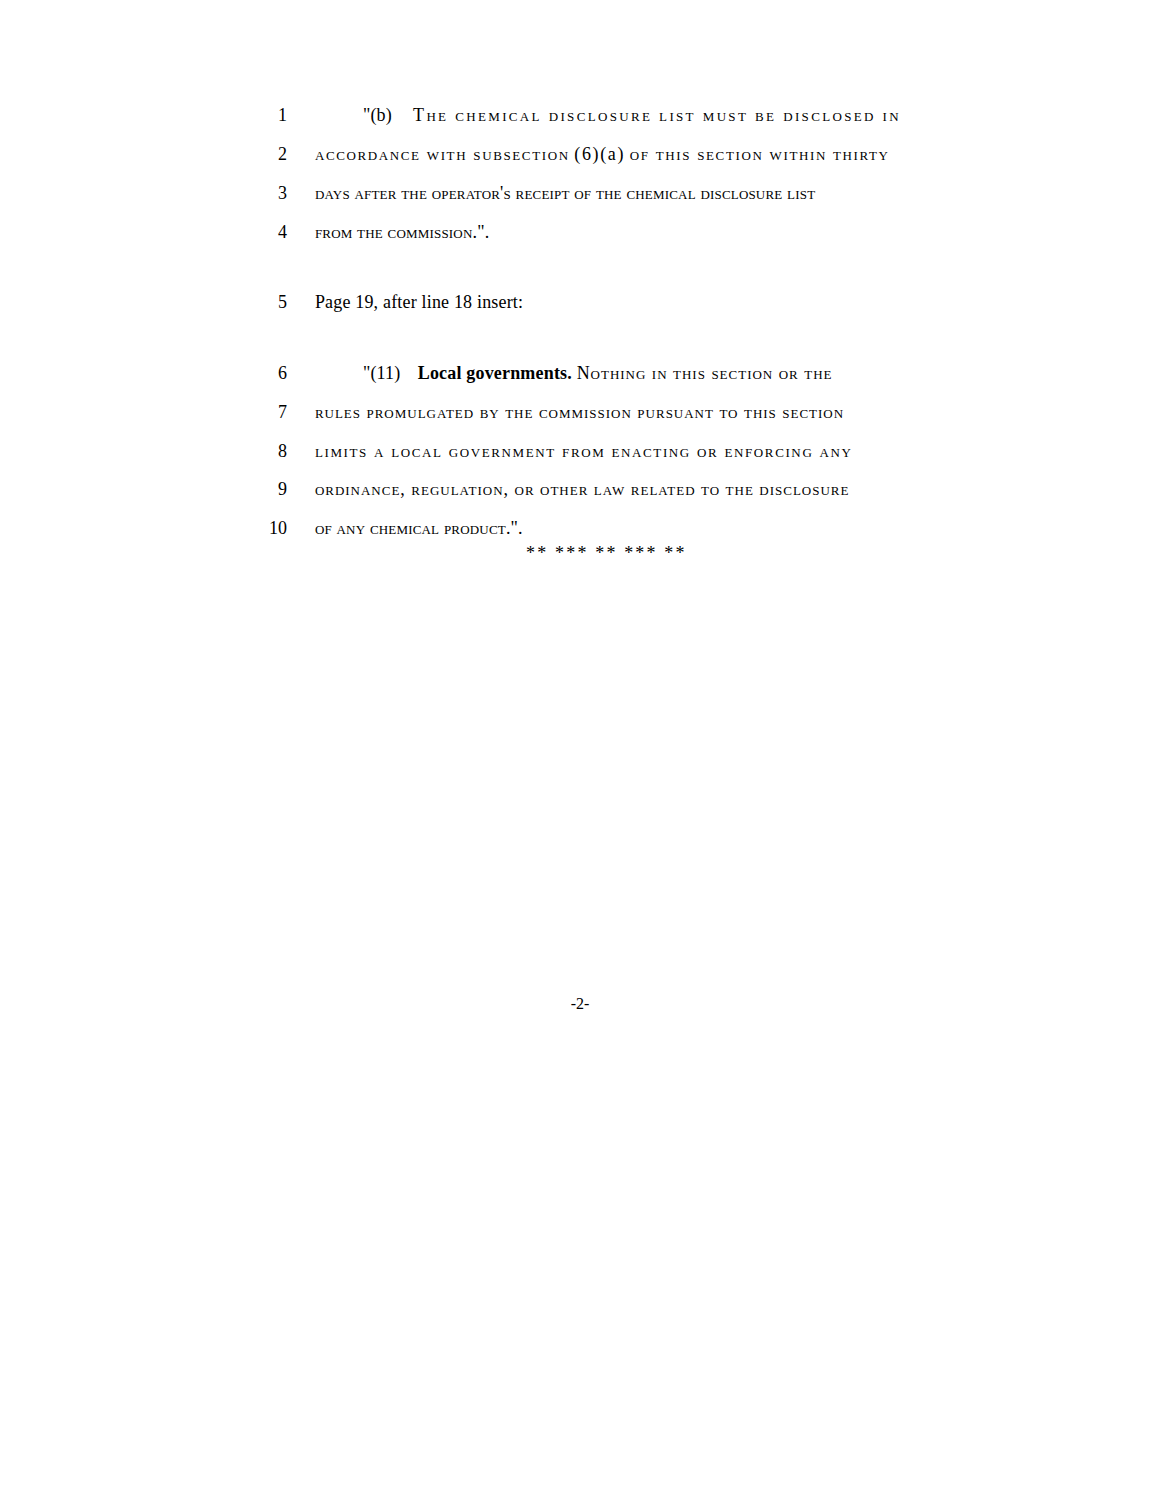| 1 | "(b) The chemical disclosure list must be disclosed in |
| 2 | accordance with subsection (6)(a) of this section within thirty |
| 3 | days after the operator's receipt of the chemical disclosure list |
| 4 | from the commission .". |
| 5 | Page 19, after line 18 insert: |
| 6 | "(11) Local governments. Nothing in this section or the |
| 7 | rules promulgated by the commission pursuant to this section |
| 8 | limits a local government from enacting or enforcing any |
| 9 | ordinance, regulation, or other law related to the disclosure |
| 10 | of any chemical product .". |
** *** ** *** **
-2-